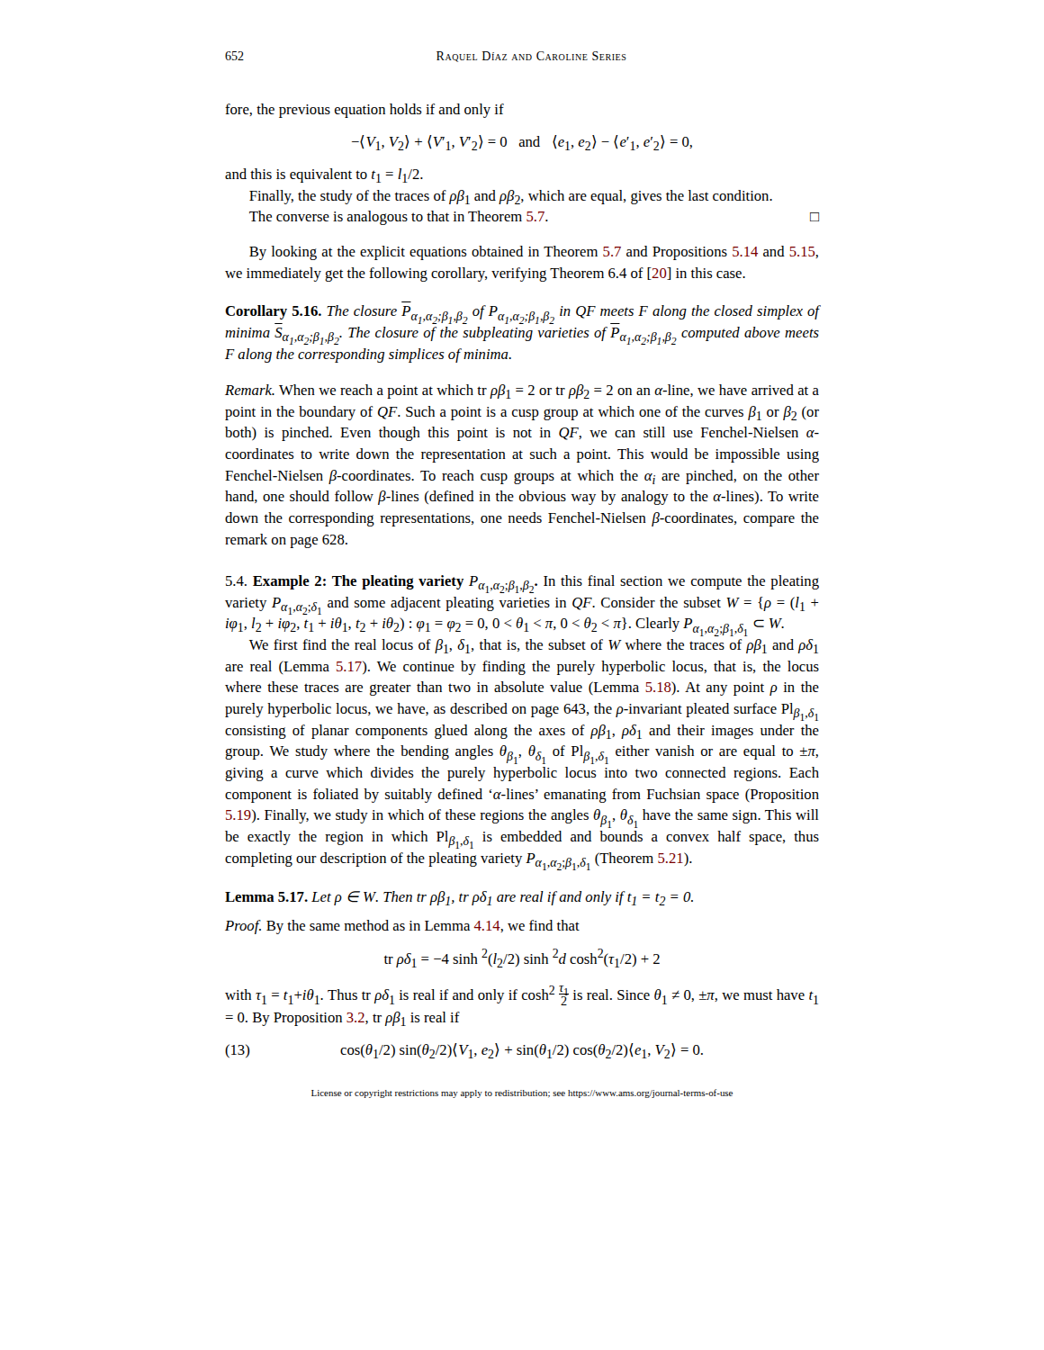652 Raquel Díaz and Caroline Series
fore, the previous equation holds if and only if
−⟨V1, V2⟩ + ⟨V′1, V′2⟩ = 0 and ⟨e1, e2⟩ − ⟨e′1, e′2⟩ = 0,
and this is equivalent to t1 = l1/2.
Finally, the study of the traces of ρβ1 and ρβ2, which are equal, gives the last condition.
The converse is analogous to that in Theorem 5.7. □
By looking at the explicit equations obtained in Theorem 5.7 and Propositions 5.14 and 5.15, we immediately get the following corollary, verifying Theorem 6.4 of [20] in this case.
Corollary 5.16. The closure Pα1,α2;β1,β2 of Pα1,α2;β1,β2 in QF meets F along the closed simplex of minima Sα1,α2;β1,β2. The closure of the subpleating varieties of Pα1,α2;β1,β2 computed above meets F along the corresponding simplices of minima.
Remark. When we reach a point at which tr ρβ1 = 2 or tr ρβ2 = 2 on an α-line, we have arrived at a point in the boundary of QF. Such a point is a cusp group at which one of the curves β1 or β2 (or both) is pinched. Even though this point is not in QF, we can still use Fenchel-Nielsen α-coordinates to write down the representation at such a point. This would be impossible using Fenchel-Nielsen β-coordinates. To reach cusp groups at which the αi are pinched, on the other hand, one should follow β-lines (defined in the obvious way by analogy to the α-lines). To write down the corresponding representations, one needs Fenchel-Nielsen β-coordinates, compare the remark on page 628.
5.4. Example 2: The pleating variety Pα1,α2;β1,β2. In this final section we compute the pleating variety Pα1,α2;δ1 and some adjacent pleating varieties in QF. Consider the subset W = {ρ = (l1 + iφ1, l2 + iφ2, t1 + iθ1, t2 + iθ2) : φ1 = φ2 = 0, 0 < θ1 < π, 0 < θ2 < π}. Clearly Pα1,α2;β1,δ1 ⊂ W.
We first find the real locus of β1, δ1, that is, the subset of W where the traces of ρβ1 and ρδ1 are real (Lemma 5.17). We continue by finding the purely hyperbolic locus, that is, the locus where these traces are greater than two in absolute value (Lemma 5.18). At any point ρ in the purely hyperbolic locus, we have, as described on page 643, the ρ-invariant pleated surface Plβ1,δ1 consisting of planar components glued along the axes of ρβ1, ρδ1 and their images under the group. We study where the bending angles θβ1, θδ1 of Plβ1,δ1 either vanish or are equal to ±π, giving a curve which divides the purely hyperbolic locus into two connected regions. Each component is foliated by suitably defined ‘α-lines’ emanating from Fuchsian space (Proposition 5.19). Finally, we study in which of these regions the angles θβ1, θδ1 have the same sign. This will be exactly the region in which Plβ1,δ1 is embedded and bounds a convex half space, thus completing our description of the pleating variety Pα1,α2;β1,δ1 (Theorem 5.21).
Lemma 5.17. Let ρ ∈ W. Then tr ρβ1, tr ρδ1 are real if and only if t1 = t2 = 0.
Proof. By the same method as in Lemma 4.14, we find that
tr ρδ1 = −4 sinh 2(l2/2) sinh 2d cosh2(τ1/2) + 2
with τ1 = t1+iθ1. Thus tr ρδ1 is real if and only if cosh2 τ12 is real. Since θ1 ≠ 0, ±π, we must have t1 = 0. By Proposition 3.2, tr ρβ1 is real if
(13) cos(θ1/2) sin(θ2/2)⟨V1, e2⟩ + sin(θ1/2) cos(θ2/2)⟨e1, V2⟩ = 0.
License or copyright restrictions may apply to redistribution; see https://www.ams.org/journal-terms-of-use